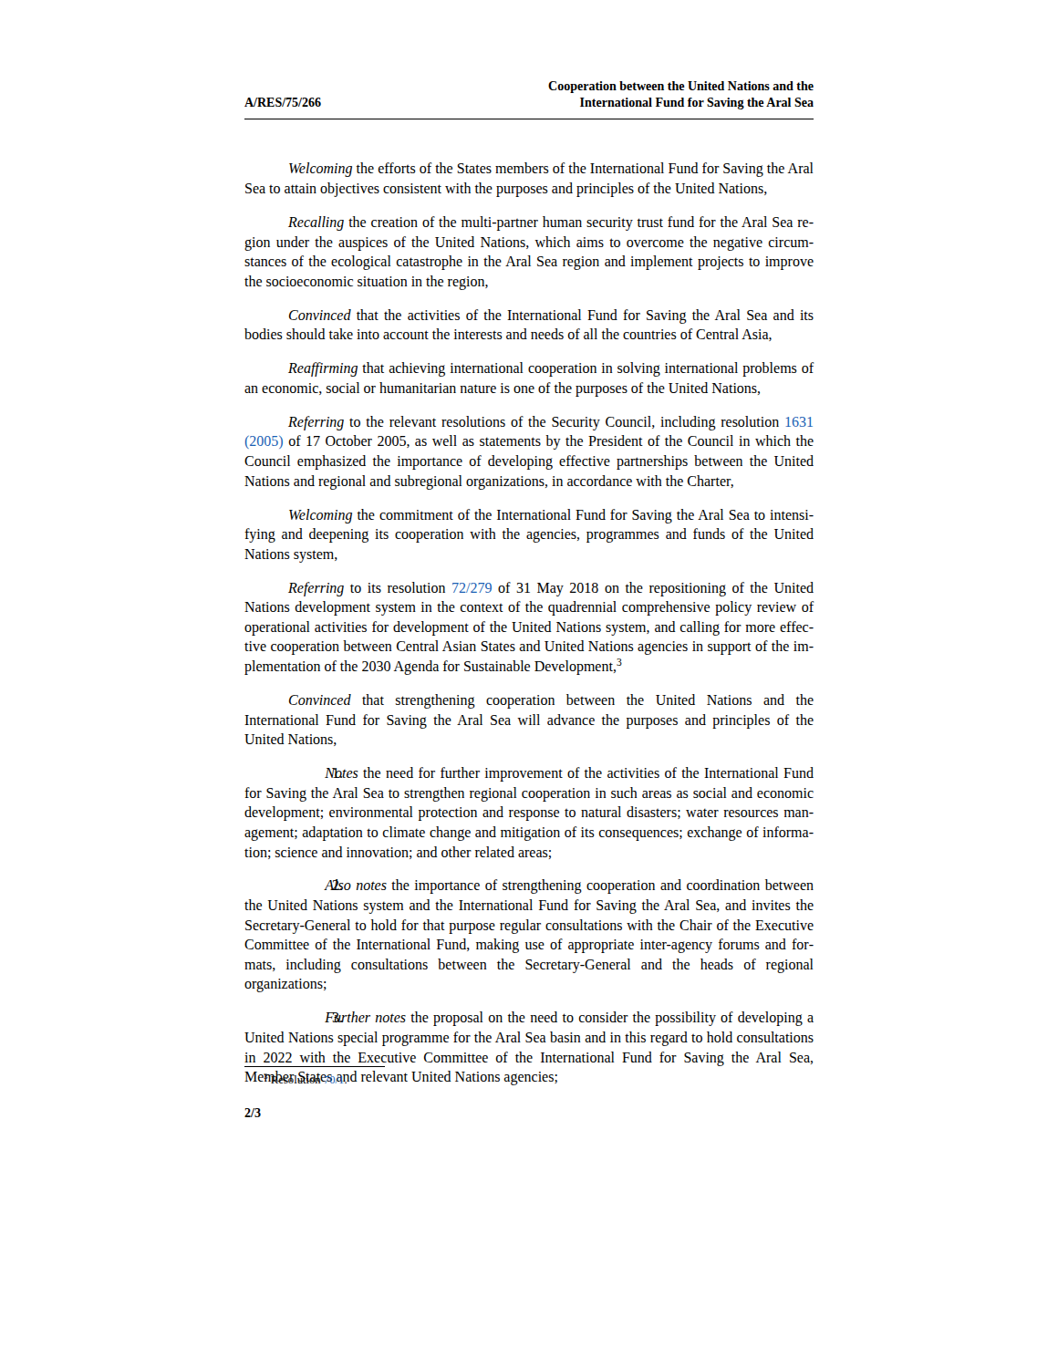A/RES/75/266
Cooperation between the United Nations and the
International Fund for Saving the Aral Sea
Welcoming the efforts of the States members of the International Fund for Saving the Aral Sea to attain objectives consistent with the purposes and principles of the United Nations,
Recalling the creation of the multi-partner human security trust fund for the Aral Sea region under the auspices of the United Nations, which aims to overcome the negative circumstances of the ecological catastrophe in the Aral Sea region and implement projects to improve the socioeconomic situation in the region,
Convinced that the activities of the International Fund for Saving the Aral Sea and its bodies should take into account the interests and needs of all the countries of Central Asia,
Reaffirming that achieving international cooperation in solving international problems of an economic, social or humanitarian nature is one of the purposes of the United Nations,
Referring to the relevant resolutions of the Security Council, including resolution 1631 (2005) of 17 October 2005, as well as statements by the President of the Council in which the Council emphasized the importance of developing effective partnerships between the United Nations and regional and subregional organizations, in accordance with the Charter,
Welcoming the commitment of the International Fund for Saving the Aral Sea to intensifying and deepening its cooperation with the agencies, programmes and funds of the United Nations system,
Referring to its resolution 72/279 of 31 May 2018 on the repositioning of the United Nations development system in the context of the quadrennial comprehensive policy review of operational activities for development of the United Nations system, and calling for more effective cooperation between Central Asian States and United Nations agencies in support of the implementation of the 2030 Agenda for Sustainable Development,3
Convinced that strengthening cooperation between the United Nations and the International Fund for Saving the Aral Sea will advance the purposes and principles of the United Nations,
1. Notes the need for further improvement of the activities of the International Fund for Saving the Aral Sea to strengthen regional cooperation in such areas as social and economic development; environmental protection and response to natural disasters; water resources management; adaptation to climate change and mitigation of its consequences; exchange of information; science and innovation; and other related areas;
2. Also notes the importance of strengthening cooperation and coordination between the United Nations system and the International Fund for Saving the Aral Sea, and invites the Secretary-General to hold for that purpose regular consultations with the Chair of the Executive Committee of the International Fund, making use of appropriate inter-agency forums and formats, including consultations between the Secretary-General and the heads of regional organizations;
3. Further notes the proposal on the need to consider the possibility of developing a United Nations special programme for the Aral Sea basin and in this regard to hold consultations in 2022 with the Executive Committee of the International Fund for Saving the Aral Sea, Member States and relevant United Nations agencies;
3 Resolution 70/1.
2/3